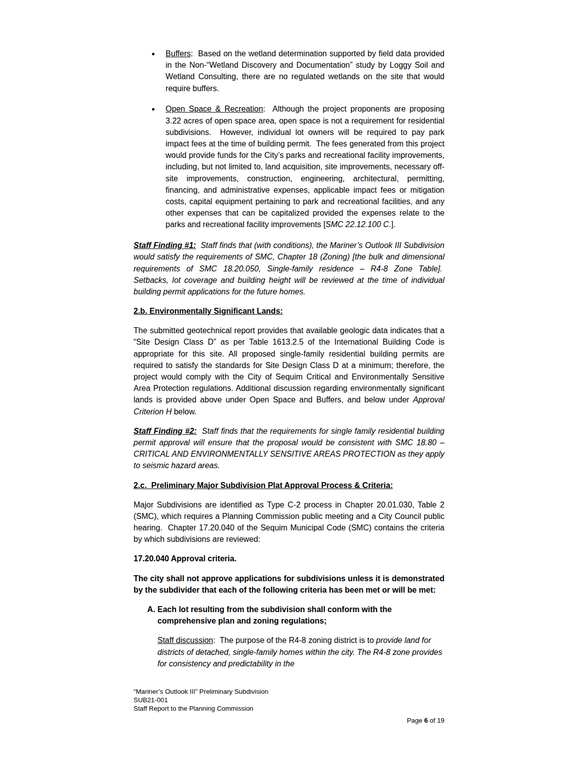Buffers: Based on the wetland determination supported by field data provided in the Non-“Wetland Discovery and Documentation” study by Loggy Soil and Wetland Consulting, there are no regulated wetlands on the site that would require buffers.
Open Space & Recreation: Although the project proponents are proposing 3.22 acres of open space area, open space is not a requirement for residential subdivisions. However, individual lot owners will be required to pay park impact fees at the time of building permit. The fees generated from this project would provide funds for the City’s parks and recreational facility improvements, including, but not limited to, land acquisition, site improvements, necessary off-site improvements, construction, engineering, architectural, permitting, financing, and administrative expenses, applicable impact fees or mitigation costs, capital equipment pertaining to park and recreational facilities, and any other expenses that can be capitalized provided the expenses relate to the parks and recreational facility improvements [SMC 22.12.100 C.].
Staff Finding #1: Staff finds that (with conditions), the Mariner’s Outlook III Subdivision would satisfy the requirements of SMC, Chapter 18 (Zoning) [the bulk and dimensional requirements of SMC 18.20.050, Single-family residence – R4-8 Zone Table]. Setbacks, lot coverage and building height will be reviewed at the time of individual building permit applications for the future homes.
2.b. Environmentally Significant Lands:
The submitted geotechnical report provides that available geologic data indicates that a “Site Design Class D” as per Table 1613.2.5 of the International Building Code is appropriate for this site. All proposed single-family residential building permits are required to satisfy the standards for Site Design Class D at a minimum; therefore, the project would comply with the City of Sequim Critical and Environmentally Sensitive Area Protection regulations. Additional discussion regarding environmentally significant lands is provided above under Open Space and Buffers, and below under Approval Criterion H below.
Staff Finding #2: Staff finds that the requirements for single family residential building permit approval will ensure that the proposal would be consistent with SMC 18.80 – CRITICAL AND ENVIRONMENTALLY SENSITIVE AREAS PROTECTION as they apply to seismic hazard areas.
2.c. Preliminary Major Subdivision Plat Approval Process & Criteria:
Major Subdivisions are identified as Type C-2 process in Chapter 20.01.030, Table 2 (SMC), which requires a Planning Commission public meeting and a City Council public hearing. Chapter 17.20.040 of the Sequim Municipal Code (SMC) contains the criteria by which subdivisions are reviewed:
17.20.040 Approval criteria.
The city shall not approve applications for subdivisions unless it is demonstrated by the subdivider that each of the following criteria has been met or will be met:
Each lot resulting from the subdivision shall conform with the comprehensive plan and zoning regulations;
Staff discussion: The purpose of the R4-8 zoning district is to provide land for districts of detached, single-family homes within the city. The R4-8 zone provides for consistency and predictability in the
“Mariner’s Outlook III” Preliminary Subdivision
SUB21-001
Staff Report to the Planning Commission
Page 6 of 19